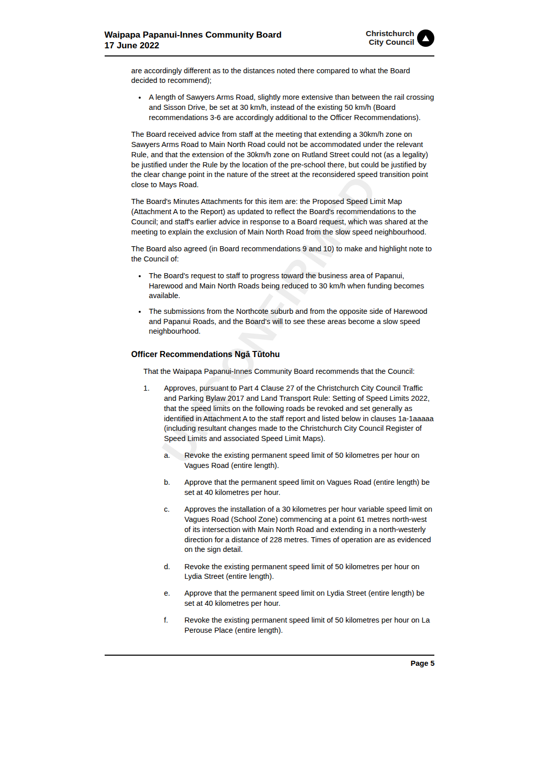UNCONFIRMED
Waipapa Papanui-Innes Community Board
17 June 2022
Christchurch
City Council
are accordingly different as to the distances noted there compared to what the Board decided to recommend);
A length of Sawyers Arms Road, slightly more extensive than between the rail crossing and Sisson Drive, be set at 30 km/h, instead of the existing 50 km/h (Board recommendations 3-6 are accordingly additional to the Officer Recommendations).
The Board received advice from staff at the meeting that extending a 30km/h zone on Sawyers Arms Road to Main North Road could not be accommodated under the relevant Rule, and that the extension of the 30km/h zone on Rutland Street could not (as a legality) be justified under the Rule by the location of the pre-school there, but could be justified by the clear change point in the nature of the street at the reconsidered speed transition point close to Mays Road.
The Board's Minutes Attachments for this item are: the Proposed Speed Limit Map (Attachment A to the Report) as updated to reflect the Board's recommendations to the Council; and staff's earlier advice in response to a Board request, which was shared at the meeting to explain the exclusion of Main North Road from the slow speed neighbourhood.
The Board also agreed (in Board recommendations 9 and 10) to make and highlight note to the Council of:
The Board's request to staff to progress toward the business area of Papanui, Harewood and Main North Roads being reduced to 30 km/h when funding becomes available.
The submissions from the Northcote suburb and from the opposite side of Harewood and Papanui Roads, and the Board's will to see these areas become a slow speed neighbourhood.
Officer Recommendations Ngā Tūtohu
That the Waipapa Papanui-Innes Community Board recommends that the Council:
Approves, pursuant to Part 4 Clause 27 of the Christchurch City Council Traffic and Parking Bylaw 2017 and Land Transport Rule: Setting of Speed Limits 2022, that the speed limits on the following roads be revoked and set generally as identified in Attachment A to the staff report and listed below in clauses 1a-1aaaaa (including resultant changes made to the Christchurch City Council Register of Speed Limits and associated Speed Limit Maps).
Revoke the existing permanent speed limit of 50 kilometres per hour on Vagues Road (entire length).
Approve that the permanent speed limit on Vagues Road (entire length) be set at 40 kilometres per hour.
Approves the installation of a 30 kilometres per hour variable speed limit on Vagues Road (School Zone) commencing at a point 61 metres north-west of its intersection with Main North Road and extending in a north-westerly direction for a distance of 228 metres. Times of operation are as evidenced on the sign detail.
Revoke the existing permanent speed limit of 50 kilometres per hour on Lydia Street (entire length).
Approve that the permanent speed limit on Lydia Street (entire length) be set at 40 kilometres per hour.
Revoke the existing permanent speed limit of 50 kilometres per hour on La Perouse Place (entire length).
Page 5